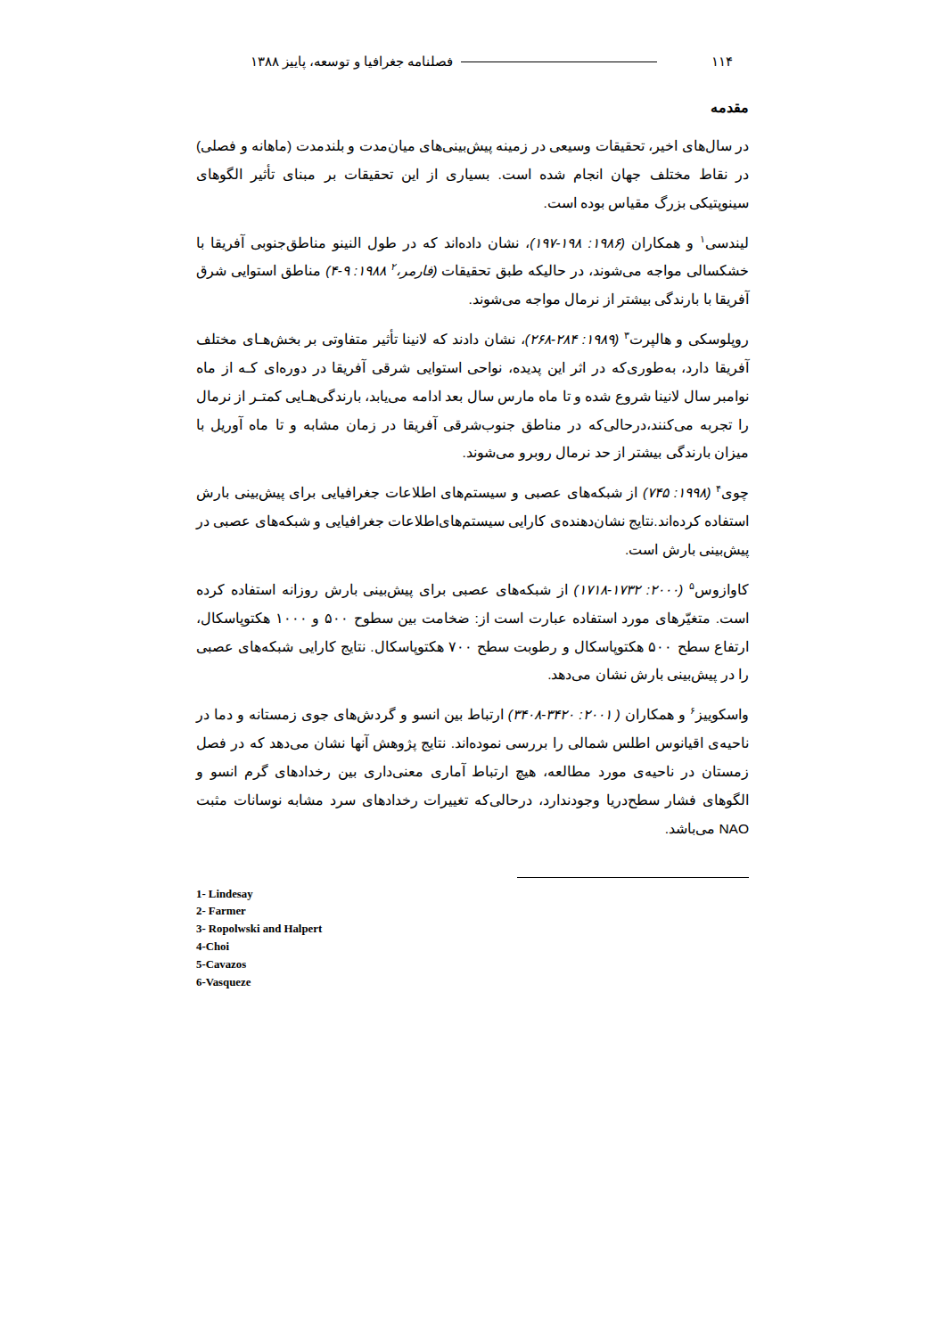۱۱۴
فصلنامه جغرافیا و توسعه، پاییز ۱۳۸۸
مقدمه
در سال‌های اخیر، تحقیقات وسیعی در زمینه پیش‌بینی‌های میان‌مدت و بلندمدت (ماهانه و فصلی) در نقاط مختلف جهان انجام شده است. بسیاری از این تحقیقات بر مبنای تأثیر الگوهای سینوپتیکی بزرگ مقیاس بوده است.
لیندسی۱ و همکاران (۱۹۸۶: ۱۹۸-۱۹۷)، نشان داده‌اند که در طول النینو مناطق‌جنوبی آفریقا با خشکسالی مواجه می‌شوند، در حالیکه طبق تحقیقات (فارمر،۲ ۱۹۸۸: ۹-۴) مناطق استوایی شرق آفریقا با بارندگی بیشتر از نرمال مواجه می‌شوند.
روپلوسکی و هالپرت۳ (۱۹۸۹: ۲۸۴-۲۶۸)، نشان دادند که لانینا تأثیر متفاوتی بر بخش‌هـای مختلف آفریقا دارد، به‌طوری‌که در اثر این پدیده، نواحی استوایی شرقی آفریقا در دوره‌ای کـه از ماه نوامبر سال لانینا شروع شده و تا ماه مارس سال بعد ادامه می‌یابد، بارندگی‌هـایی کمتـر از نرمال را تجربه می‌کنند،درحالی‌که در مناطق جنوب‌شرقی آفریقا در زمان مشابه و تا ماه آوریل با میزان بارندگی بیشتر از حد نرمال روبرو می‌شوند.
چوی۴ (۱۹۹۸: ۷۴۵) از شبکه‌های عصبی و سیستم‌های اطلاعات جغرافیایی برای پیش‌بینی بارش استفاده کرده‌اند.نتایج نشان‌دهنده‌ی کارایی سیستم‌های‌اطلاعات جغرافیایی و شبکه‌های عصبی در پیش‌بینی بارش است.
کاوازوس۵ (۲۰۰۰: ۱۷۳۲-۱۷۱۸) از شبکه‌های عصبی برای پیش‌بینی بارش روزانه استفاده کرده است. متغیّرهای مورد استفاده عبارت است از: ضخامت بین سطوح ۵۰۰ و ۱۰۰۰ هکتوپاسکال، ارتفاع سطح ۵۰۰ هکتوپاسکال و رطوبت سطح ۷۰۰ هکتوپاسکال. نتایج کارایی شبکه‌های عصبی را در پیش‌بینی بارش نشان می‌دهد.
واسکوییز۶ و همکاران ( ۲۰۰۱: ۳۴۲۰-۳۴۰۸) ارتباط بین انسو و گردش‌های جوی زمستانه و دما در ناحیه‌ی اقیانوس اطلس شمالی را بررسی نموده‌اند. نتایج پژوهش آنها نشان می‌دهد که در فصل زمستان در ناحیه‌ی مورد مطالعه، هیچ ارتباط آماری معنی‌داری بین رخدادهای گرم انسو و الگوهای فشار سطح‌دریا وجودندارد، درحالی‌که تغییرات رخدادهای سرد مشابه نوسانات مثبت NAO می‌باشد.
1- Lindesay
2- Farmer
3- Ropolwski and Halpert
4-Choi
5-Cavazos
6-Vasqueze